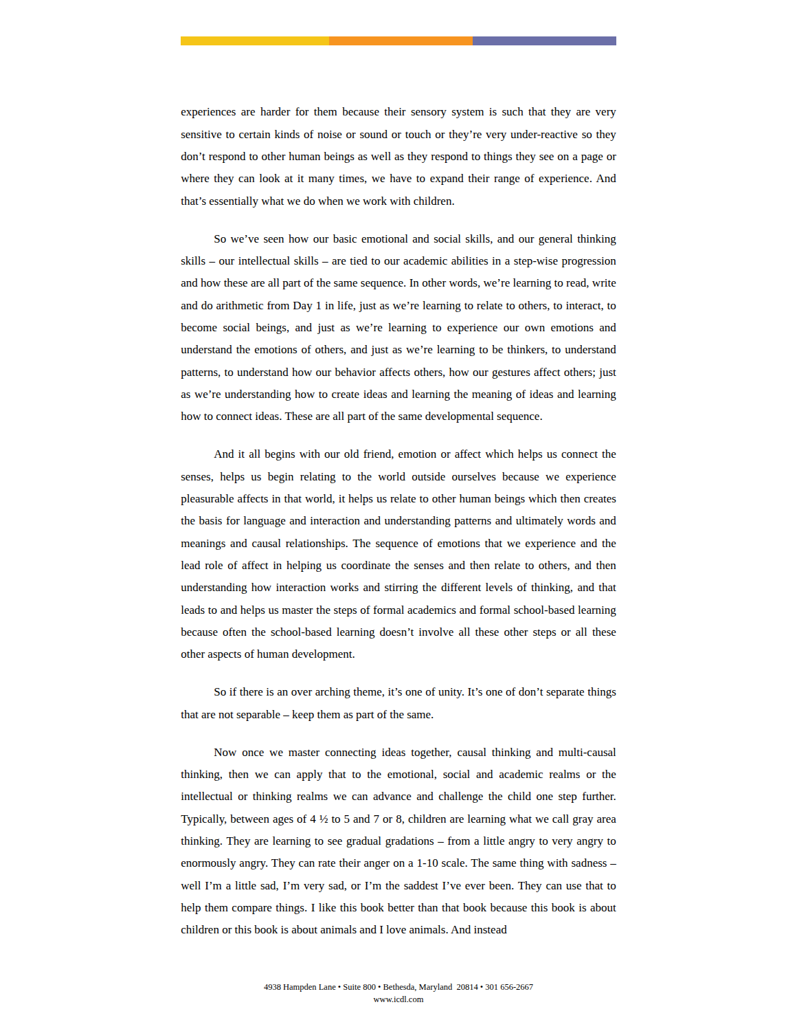experiences are harder for them because their sensory system is such that they are very sensitive to certain kinds of noise or sound or touch or they’re very under-reactive so they don’t respond to other human beings as well as they respond to things they see on a page or where they can look at it many times, we have to expand their range of experience. And that’s essentially what we do when we work with children.
So we’ve seen how our basic emotional and social skills, and our general thinking skills – our intellectual skills – are tied to our academic abilities in a step-wise progression and how these are all part of the same sequence. In other words, we’re learning to read, write and do arithmetic from Day 1 in life, just as we’re learning to relate to others, to interact, to become social beings, and just as we’re learning to experience our own emotions and understand the emotions of others, and just as we’re learning to be thinkers, to understand patterns, to understand how our behavior affects others, how our gestures affect others; just as we’re understanding how to create ideas and learning the meaning of ideas and learning how to connect ideas. These are all part of the same developmental sequence.
And it all begins with our old friend, emotion or affect which helps us connect the senses, helps us begin relating to the world outside ourselves because we experience pleasurable affects in that world, it helps us relate to other human beings which then creates the basis for language and interaction and understanding patterns and ultimately words and meanings and causal relationships. The sequence of emotions that we experience and the lead role of affect in helping us coordinate the senses and then relate to others, and then understanding how interaction works and stirring the different levels of thinking, and that leads to and helps us master the steps of formal academics and formal school-based learning because often the school-based learning doesn’t involve all these other steps or all these other aspects of human development.
So if there is an over arching theme, it’s one of unity. It’s one of don’t separate things that are not separable – keep them as part of the same.
Now once we master connecting ideas together, causal thinking and multi-causal thinking, then we can apply that to the emotional, social and academic realms or the intellectual or thinking realms we can advance and challenge the child one step further. Typically, between ages of 4 ½ to 5 and 7 or 8, children are learning what we call gray area thinking. They are learning to see gradual gradations – from a little angry to very angry to enormously angry. They can rate their anger on a 1-10 scale. The same thing with sadness – well I’m a little sad, I’m very sad, or I’m the saddest I’ve ever been. They can use that to help them compare things. I like this book better than that book because this book is about children or this book is about animals and I love animals. And instead
4938 Hampden Lane • Suite 800 • Bethesda, Maryland 20814 • 301 656-2667
www.icdl.com